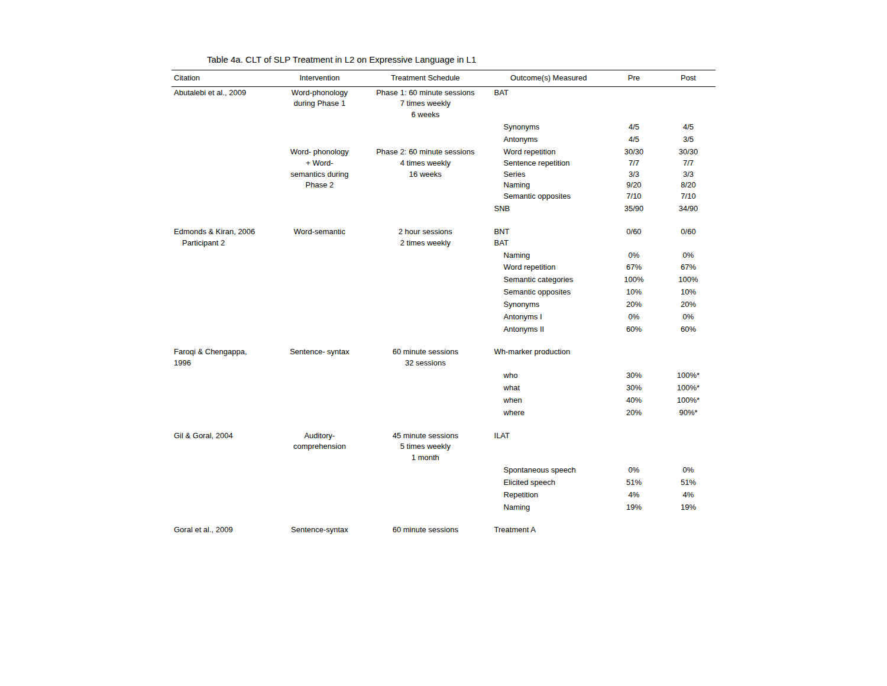Table 4a. CLT of SLP Treatment in L2 on Expressive Language in L1
| Citation | Intervention | Treatment Schedule | Outcome(s) Measured | Pre | Post |
| --- | --- | --- | --- | --- | --- |
| Abutalebi et al., 2009 | Word-phonology during Phase 1 | Phase 1: 60 minute sessions 7 times weekly 6 weeks | BAT | | |
| | | | Synonyms | 4/5 | 4/5 |
| | | | Antonyms | 4/5 | 3/5 |
| | Word- phonology + Word- semantics during Phase 2 | Phase 2: 60 minute sessions 4 times weekly 16 weeks | Word repetition Sentence repetition Series Naming Semantic opposites | 30/30 7/7 3/3 9/20 7/10 | 30/30 7/7 3/3 8/20 7/10 |
| | | | SNB | 35/90 | 34/90 |
| Edmonds & Kiran, 2006 Participant 2 | Word-semantic | 2 hour sessions 2 times weekly | BNT BAT | 0/60 | 0/60 |
| | | | Naming | 0% | 0% |
| | | | Word repetition | 67% | 67% |
| | | | Semantic categories | 100% | 100% |
| | | | Semantic opposites | 10% | 10% |
| | | | Synonyms | 20% | 20% |
| | | | Antonyms I | 0% | 0% |
| | | | Antonyms II | 60% | 60% |
| Faroqi & Chengappa, 1996 | Sentence- syntax | 60 minute sessions 32 sessions | Wh-marker production | | |
| | | | who | 30% | 100%* |
| | | | what | 30% | 100%* |
| | | | when | 40% | 100%* |
| | | | where | 20% | 90%* |
| Gil & Goral, 2004 | Auditory- comprehension | 45 minute sessions 5 times weekly 1 month | ILAT | | |
| | | | Spontaneous speech | 0% | 0% |
| | | | Elicited speech | 51% | 51% |
| | | | Repetition | 4% | 4% |
| | | | Naming | 19% | 19% |
| Goral et al., 2009 | Sentence-syntax | 60 minute sessions | Treatment A | | |